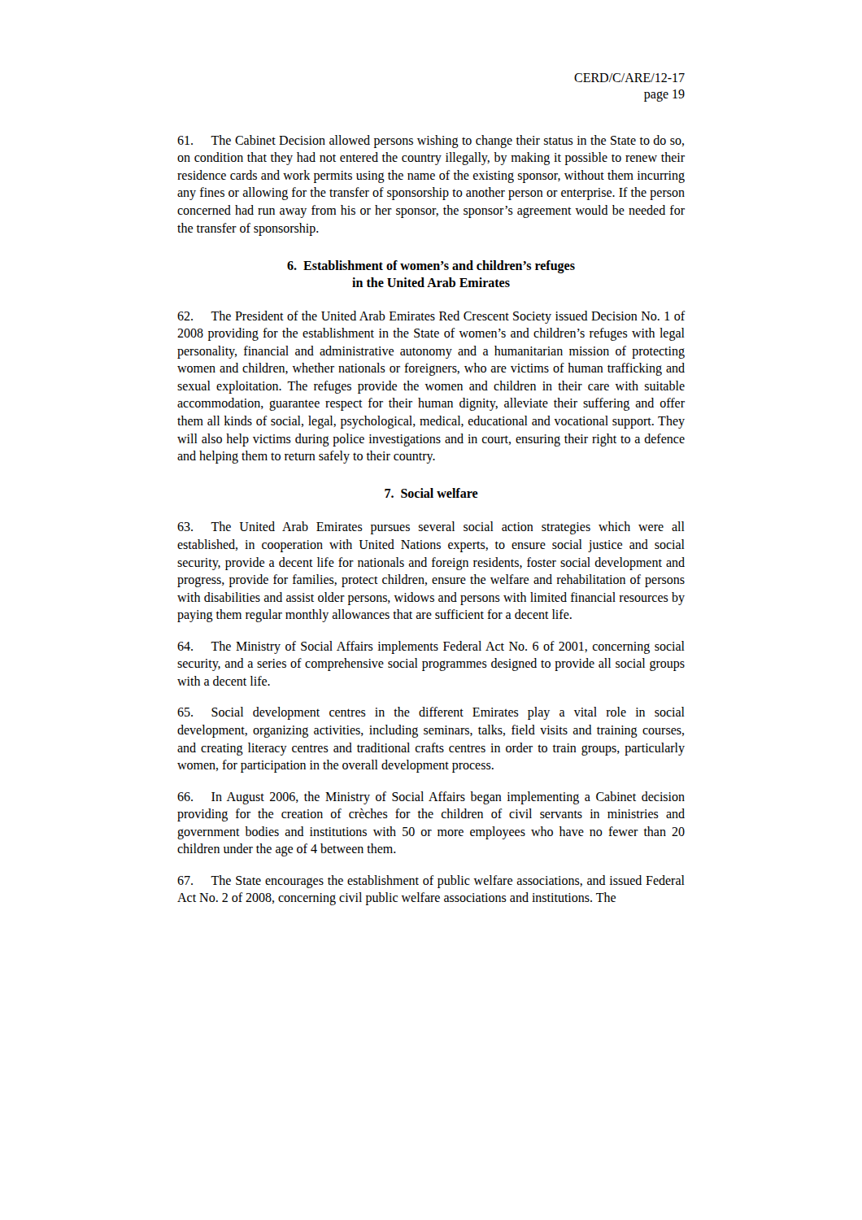CERD/C/ARE/12-17
page 19
61. The Cabinet Decision allowed persons wishing to change their status in the State to do so, on condition that they had not entered the country illegally, by making it possible to renew their residence cards and work permits using the name of the existing sponsor, without them incurring any fines or allowing for the transfer of sponsorship to another person or enterprise. If the person concerned had run away from his or her sponsor, the sponsor’s agreement would be needed for the transfer of sponsorship.
6. Establishment of women’s and children’s refuges in the United Arab Emirates
62. The President of the United Arab Emirates Red Crescent Society issued Decision No. 1 of 2008 providing for the establishment in the State of women’s and children’s refuges with legal personality, financial and administrative autonomy and a humanitarian mission of protecting women and children, whether nationals or foreigners, who are victims of human trafficking and sexual exploitation. The refuges provide the women and children in their care with suitable accommodation, guarantee respect for their human dignity, alleviate their suffering and offer them all kinds of social, legal, psychological, medical, educational and vocational support. They will also help victims during police investigations and in court, ensuring their right to a defence and helping them to return safely to their country.
7. Social welfare
63. The United Arab Emirates pursues several social action strategies which were all established, in cooperation with United Nations experts, to ensure social justice and social security, provide a decent life for nationals and foreign residents, foster social development and progress, provide for families, protect children, ensure the welfare and rehabilitation of persons with disabilities and assist older persons, widows and persons with limited financial resources by paying them regular monthly allowances that are sufficient for a decent life.
64. The Ministry of Social Affairs implements Federal Act No. 6 of 2001, concerning social security, and a series of comprehensive social programmes designed to provide all social groups with a decent life.
65. Social development centres in the different Emirates play a vital role in social development, organizing activities, including seminars, talks, field visits and training courses, and creating literacy centres and traditional crafts centres in order to train groups, particularly women, for participation in the overall development process.
66. In August 2006, the Ministry of Social Affairs began implementing a Cabinet decision providing for the creation of crèches for the children of civil servants in ministries and government bodies and institutions with 50 or more employees who have no fewer than 20 children under the age of 4 between them.
67. The State encourages the establishment of public welfare associations, and issued Federal Act No. 2 of 2008, concerning civil public welfare associations and institutions. The